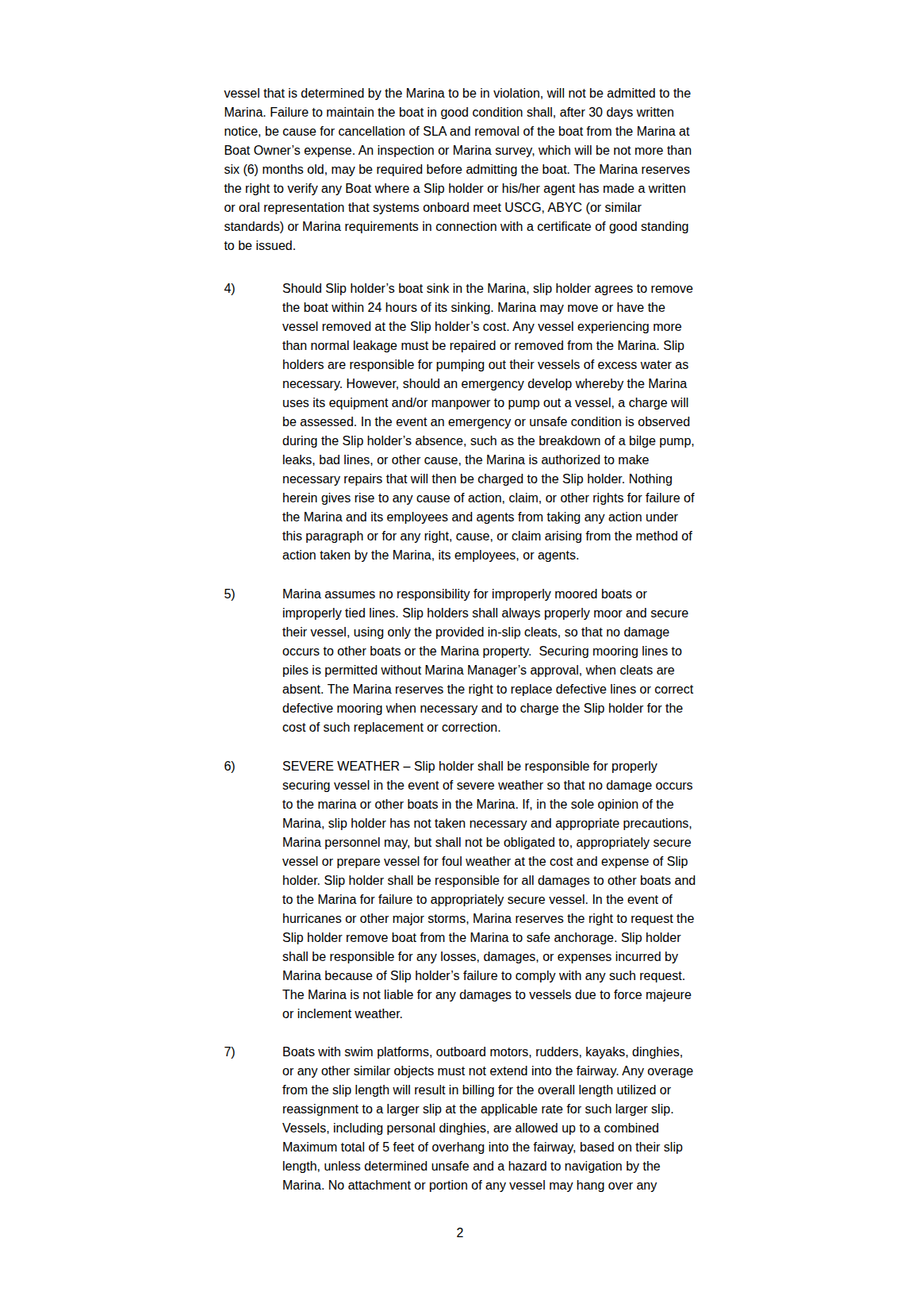vessel that is determined by the Marina to be in violation, will not be admitted to the Marina. Failure to maintain the boat in good condition shall, after 30 days written notice, be cause for cancellation of SLA and removal of the boat from the Marina at Boat Owner’s expense. An inspection or Marina survey, which will be not more than six (6) months old, may be required before admitting the boat. The Marina reserves the right to verify any Boat where a Slip holder or his/her agent has made a written or oral representation that systems onboard meet USCG, ABYC (or similar standards) or Marina requirements in connection with a certificate of good standing to be issued.
4) Should Slip holder’s boat sink in the Marina, slip holder agrees to remove the boat within 24 hours of its sinking. Marina may move or have the vessel removed at the Slip holder’s cost. Any vessel experiencing more than normal leakage must be repaired or removed from the Marina. Slip holders are responsible for pumping out their vessels of excess water as necessary. However, should an emergency develop whereby the Marina uses its equipment and/or manpower to pump out a vessel, a charge will be assessed. In the event an emergency or unsafe condition is observed during the Slip holder’s absence, such as the breakdown of a bilge pump, leaks, bad lines, or other cause, the Marina is authorized to make necessary repairs that will then be charged to the Slip holder. Nothing herein gives rise to any cause of action, claim, or other rights for failure of the Marina and its employees and agents from taking any action under this paragraph or for any right, cause, or claim arising from the method of action taken by the Marina, its employees, or agents.
5) Marina assumes no responsibility for improperly moored boats or improperly tied lines. Slip holders shall always properly moor and secure their vessel, using only the provided in-slip cleats, so that no damage occurs to other boats or the Marina property. Securing mooring lines to piles is permitted without Marina Manager’s approval, when cleats are absent. The Marina reserves the right to replace defective lines or correct defective mooring when necessary and to charge the Slip holder for the cost of such replacement or correction.
6) SEVERE WEATHER – Slip holder shall be responsible for properly securing vessel in the event of severe weather so that no damage occurs to the marina or other boats in the Marina. If, in the sole opinion of the Marina, slip holder has not taken necessary and appropriate precautions, Marina personnel may, but shall not be obligated to, appropriately secure vessel or prepare vessel for foul weather at the cost and expense of Slip holder. Slip holder shall be responsible for all damages to other boats and to the Marina for failure to appropriately secure vessel. In the event of hurricanes or other major storms, Marina reserves the right to request the Slip holder remove boat from the Marina to safe anchorage. Slip holder shall be responsible for any losses, damages, or expenses incurred by Marina because of Slip holder’s failure to comply with any such request. The Marina is not liable for any damages to vessels due to force majeure or inclement weather.
7) Boats with swim platforms, outboard motors, rudders, kayaks, dinghies, or any other similar objects must not extend into the fairway. Any overage from the slip length will result in billing for the overall length utilized or reassignment to a larger slip at the applicable rate for such larger slip. Vessels, including personal dinghies, are allowed up to a combined Maximum total of 5 feet of overhang into the fairway, based on their slip length, unless determined unsafe and a hazard to navigation by the Marina. No attachment or portion of any vessel may hang over any
2